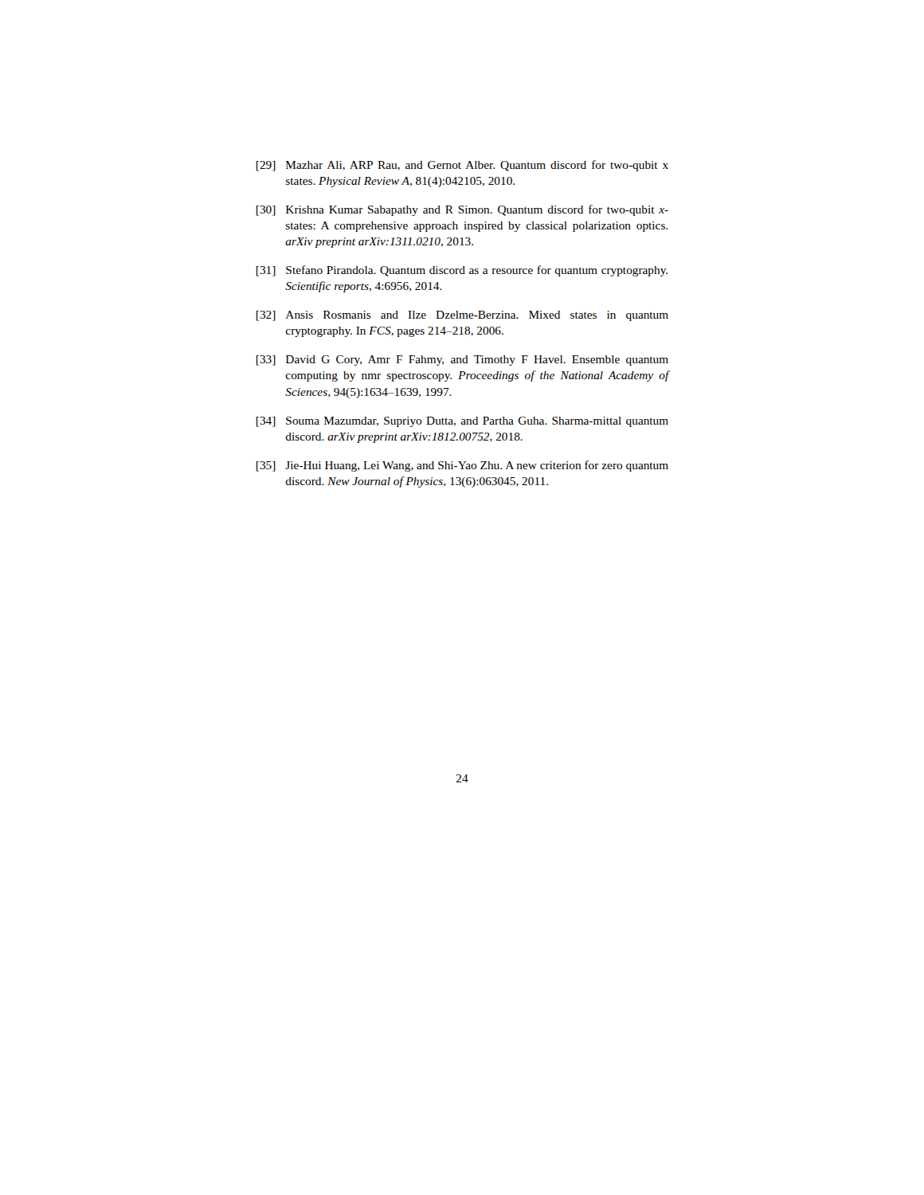[29] Mazhar Ali, ARP Rau, and Gernot Alber. Quantum discord for two-qubit x states. Physical Review A, 81(4):042105, 2010.
[30] Krishna Kumar Sabapathy and R Simon. Quantum discord for two-qubit x-states: A comprehensive approach inspired by classical polarization optics. arXiv preprint arXiv:1311.0210, 2013.
[31] Stefano Pirandola. Quantum discord as a resource for quantum cryptography. Scientific reports, 4:6956, 2014.
[32] Ansis Rosmanis and Ilze Dzelme-Berzina. Mixed states in quantum cryptography. In FCS, pages 214–218, 2006.
[33] David G Cory, Amr F Fahmy, and Timothy F Havel. Ensemble quantum computing by nmr spectroscopy. Proceedings of the National Academy of Sciences, 94(5):1634–1639, 1997.
[34] Souma Mazumdar, Supriyo Dutta, and Partha Guha. Sharma-mittal quantum discord. arXiv preprint arXiv:1812.00752, 2018.
[35] Jie-Hui Huang, Lei Wang, and Shi-Yao Zhu. A new criterion for zero quantum discord. New Journal of Physics, 13(6):063045, 2011.
24